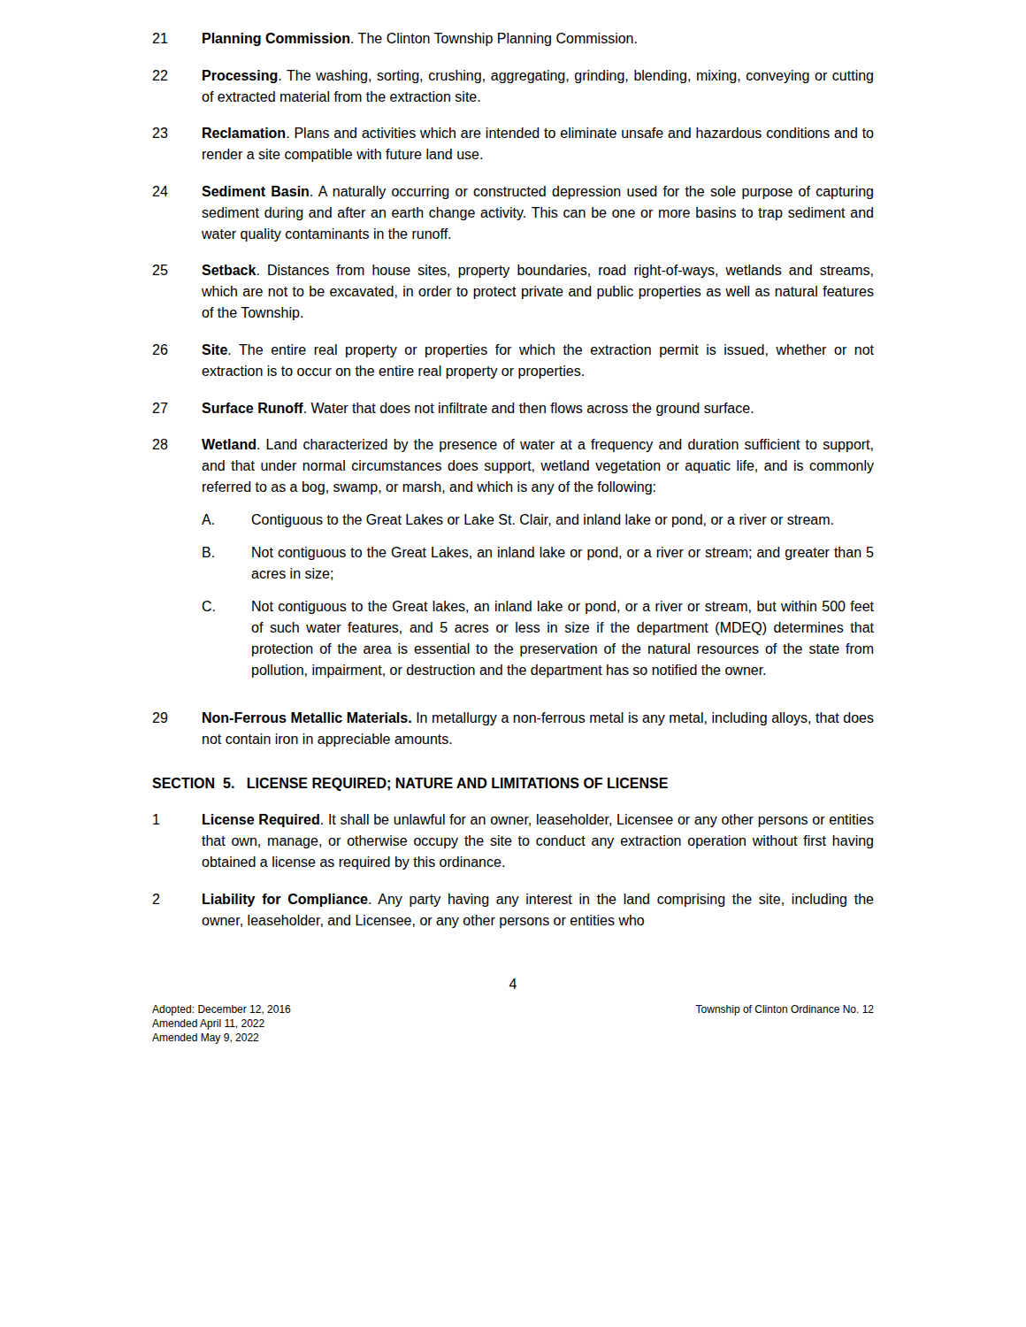21 Planning Commission. The Clinton Township Planning Commission.
22 Processing. The washing, sorting, crushing, aggregating, grinding, blending, mixing, conveying or cutting of extracted material from the extraction site.
23 Reclamation. Plans and activities which are intended to eliminate unsafe and hazardous conditions and to render a site compatible with future land use.
24 Sediment Basin. A naturally occurring or constructed depression used for the sole purpose of capturing sediment during and after an earth change activity. This can be one or more basins to trap sediment and water quality contaminants in the runoff.
25 Setback. Distances from house sites, property boundaries, road right-of-ways, wetlands and streams, which are not to be excavated, in order to protect private and public properties as well as natural features of the Township.
26 Site. The entire real property or properties for which the extraction permit is issued, whether or not extraction is to occur on the entire real property or properties.
27 Surface Runoff. Water that does not infiltrate and then flows across the ground surface.
28 Wetland. Land characterized by the presence of water at a frequency and duration sufficient to support, and that under normal circumstances does support, wetland vegetation or aquatic life, and is commonly referred to as a bog, swamp, or marsh, and which is any of the following:
A. Contiguous to the Great Lakes or Lake St. Clair, and inland lake or pond, or a river or stream.
B. Not contiguous to the Great Lakes, an inland lake or pond, or a river or stream; and greater than 5 acres in size;
C. Not contiguous to the Great lakes, an inland lake or pond, or a river or stream, but within 500 feet of such water features, and 5 acres or less in size if the department (MDEQ) determines that protection of the area is essential to the preservation of the natural resources of the state from pollution, impairment, or destruction and the department has so notified the owner.
29 Non-Ferrous Metallic Materials. In metallurgy a non-ferrous metal is any metal, including alloys, that does not contain iron in appreciable amounts.
SECTION 5. LICENSE REQUIRED; NATURE AND LIMITATIONS OF LICENSE
1 License Required. It shall be unlawful for an owner, leaseholder, Licensee or any other persons or entities that own, manage, or otherwise occupy the site to conduct any extraction operation without first having obtained a license as required by this ordinance.
2 Liability for Compliance. Any party having any interest in the land comprising the site, including the owner, leaseholder, and Licensee, or any other persons or entities who
4
Adopted: December 12, 2016
Amended April 11, 2022
Amended May 9, 2022
Township of Clinton Ordinance No. 12